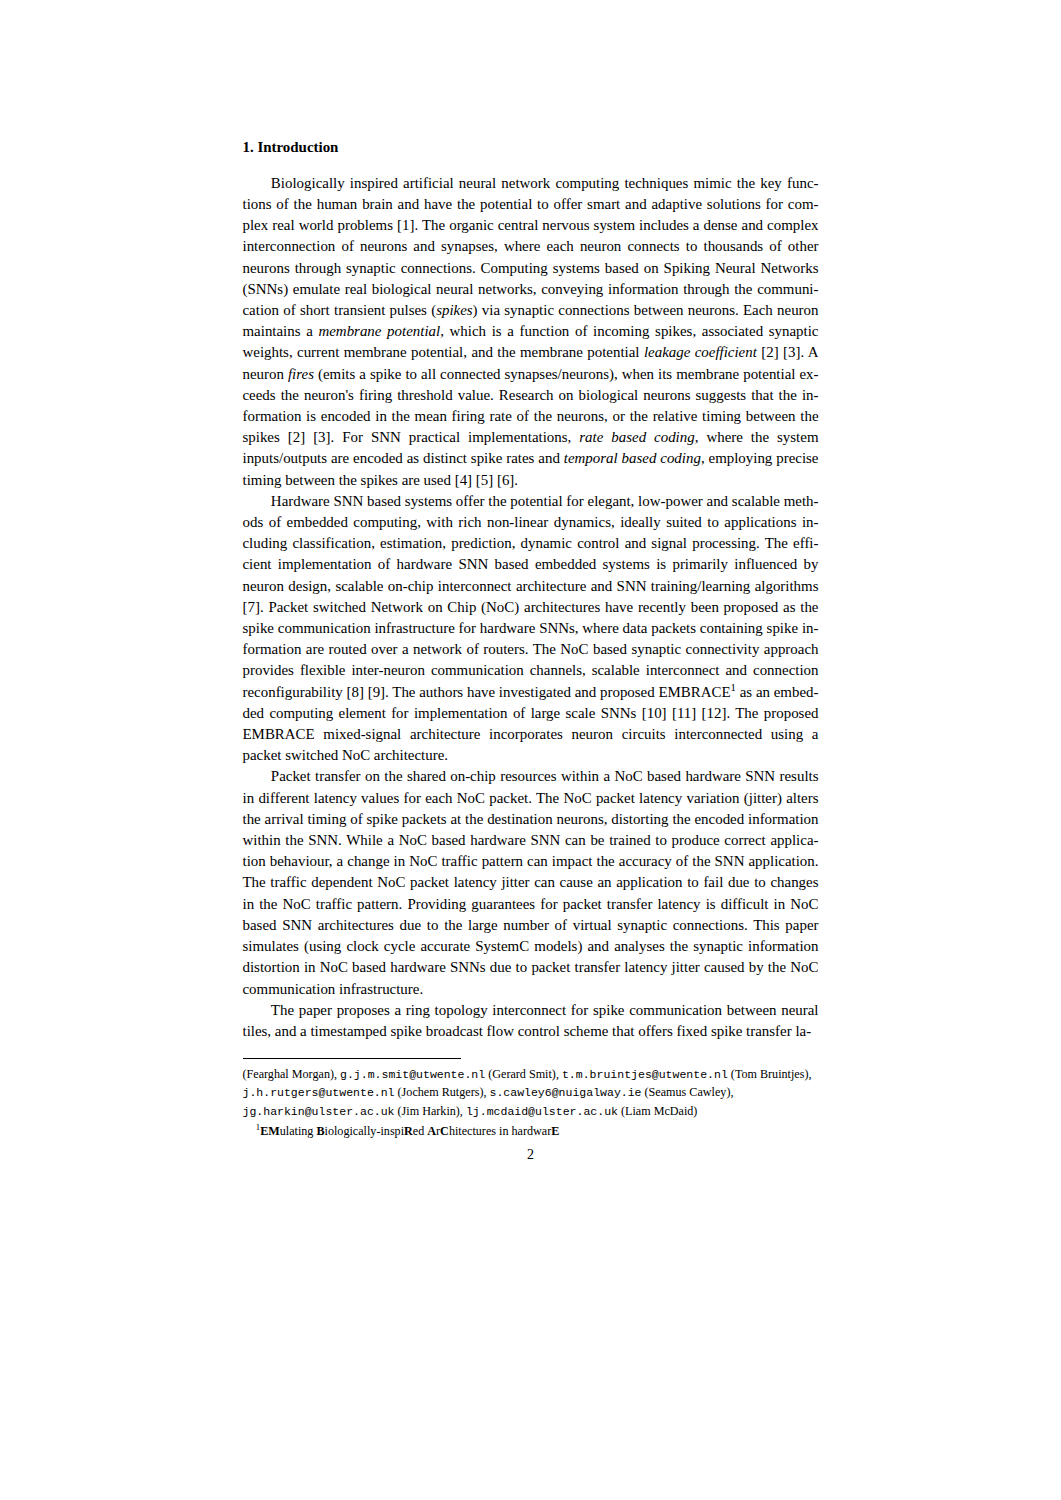1. Introduction
Biologically inspired artificial neural network computing techniques mimic the key functions of the human brain and have the potential to offer smart and adaptive solutions for complex real world problems [1]. The organic central nervous system includes a dense and complex interconnection of neurons and synapses, where each neuron connects to thousands of other neurons through synaptic connections. Computing systems based on Spiking Neural Networks (SNNs) emulate real biological neural networks, conveying information through the communication of short transient pulses (spikes) via synaptic connections between neurons. Each neuron maintains a membrane potential, which is a function of incoming spikes, associated synaptic weights, current membrane potential, and the membrane potential leakage coefficient [2] [3]. A neuron fires (emits a spike to all connected synapses/neurons), when its membrane potential exceeds the neuron's firing threshold value. Research on biological neurons suggests that the information is encoded in the mean firing rate of the neurons, or the relative timing between the spikes [2] [3]. For SNN practical implementations, rate based coding, where the system inputs/outputs are encoded as distinct spike rates and temporal based coding, employing precise timing between the spikes are used [4] [5] [6].
Hardware SNN based systems offer the potential for elegant, low-power and scalable methods of embedded computing, with rich non-linear dynamics, ideally suited to applications including classification, estimation, prediction, dynamic control and signal processing. The efficient implementation of hardware SNN based embedded systems is primarily influenced by neuron design, scalable on-chip interconnect architecture and SNN training/learning algorithms [7]. Packet switched Network on Chip (NoC) architectures have recently been proposed as the spike communication infrastructure for hardware SNNs, where data packets containing spike information are routed over a network of routers. The NoC based synaptic connectivity approach provides flexible inter-neuron communication channels, scalable interconnect and connection reconfigurability [8] [9]. The authors have investigated and proposed EMBRACE1 as an embedded computing element for implementation of large scale SNNs [10] [11] [12]. The proposed EMBRACE mixed-signal architecture incorporates neuron circuits interconnected using a packet switched NoC architecture.
Packet transfer on the shared on-chip resources within a NoC based hardware SNN results in different latency values for each NoC packet. The NoC packet latency variation (jitter) alters the arrival timing of spike packets at the destination neurons, distorting the encoded information within the SNN. While a NoC based hardware SNN can be trained to produce correct application behaviour, a change in NoC traffic pattern can impact the accuracy of the SNN application. The traffic dependent NoC packet latency jitter can cause an application to fail due to changes in the NoC traffic pattern. Providing guarantees for packet transfer latency is difficult in NoC based SNN architectures due to the large number of virtual synaptic connections. This paper simulates (using clock cycle accurate SystemC models) and analyses the synaptic information distortion in NoC based hardware SNNs due to packet transfer latency jitter caused by the NoC communication infrastructure.
The paper proposes a ring topology interconnect for spike communication between neural tiles, and a timestamped spike broadcast flow control scheme that offers fixed spike transfer la-
(Fearghal Morgan), g.j.m.smit@utwente.nl (Gerard Smit), t.m.bruintjes@utwente.nl (Tom Bruintjes),
j.h.rutgers@utwente.nl (Jochem Rutgers), s.cawley6@nuigalway.ie (Seamus Cawley),
jg.harkin@ulster.ac.uk (Jim Harkin), lj.mcdaid@ulster.ac.uk (Liam McDaid)
1 EMulating Biologically-inspiRed ArChitectures in hardwarE
2